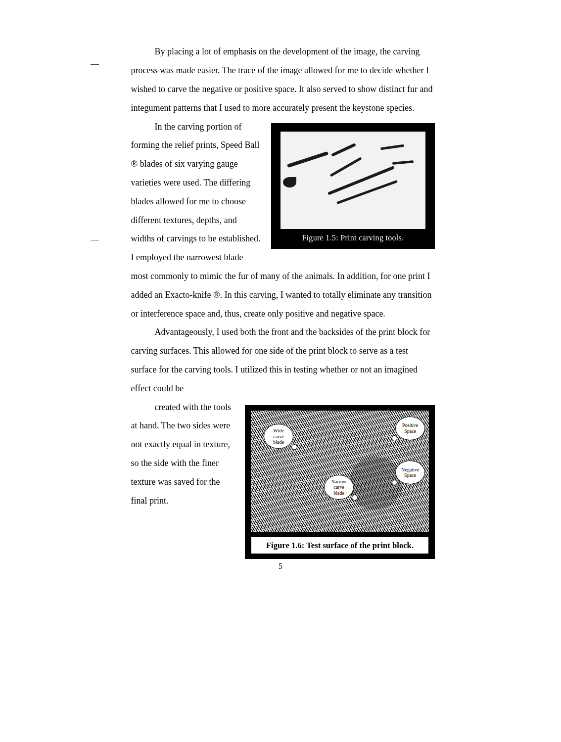By placing a lot of emphasis on the development of the image, the carving process was made easier. The trace of the image allowed for me to decide whether I wished to carve the negative or positive space. It also served to show distinct fur and integument patterns that I used to more accurately present the keystone species.
Figure 1.5: Print carving tools.
In the carving portion of forming the relief prints, Speed Ball ® blades of six varying gauge varieties were used. The differing blades allowed for me to choose different textures, depths, and widths of carvings to be established. I employed the narrowest blade most commonly to mimic the fur of many of the animals. In addition, for one print I added an Exacto-knife ®. In this carving, I wanted to totally eliminate any transition or interference space and, thus, create only positive and negative space.
Advantageously, I used both the front and the backsides of the print block for carving surfaces. This allowed for one side of the print block to serve as a test surface for the carving tools. I utilized this in testing whether or not an imagined effect could be
Wide
carve
blade
Narrow
carve
blade
Positive
Space
Negative
Space
Figure 1.6: Test surface of the print block.
created with the tools at hand. The two sides were not exactly equal in texture, so the side with the finer texture was saved for the final print.
5